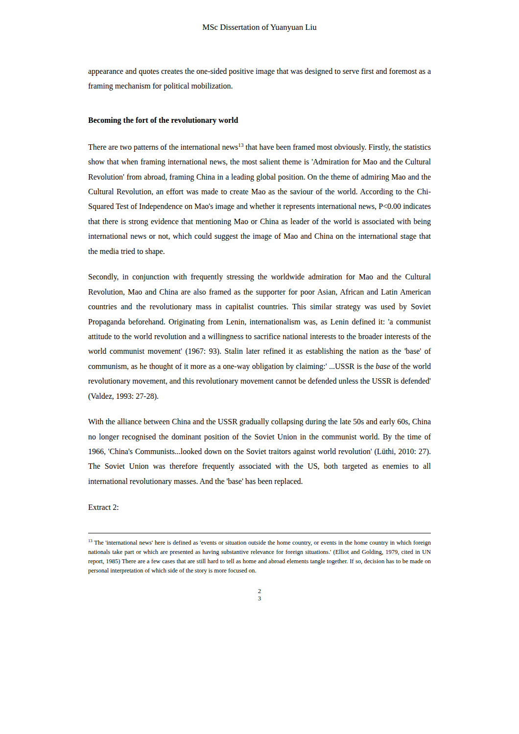MSc Dissertation of Yuanyuan Liu
appearance and quotes creates the one-sided positive image that was designed to serve first and foremost as a framing mechanism for political mobilization.
Becoming the fort of the revolutionary world
There are two patterns of the international news13 that have been framed most obviously. Firstly, the statistics show that when framing international news, the most salient theme is 'Admiration for Mao and the Cultural Revolution' from abroad, framing China in a leading global position. On the theme of admiring Mao and the Cultural Revolution, an effort was made to create Mao as the saviour of the world. According to the Chi-Squared Test of Independence on Mao's image and whether it represents international news, P<0.00 indicates that there is strong evidence that mentioning Mao or China as leader of the world is associated with being international news or not, which could suggest the image of Mao and China on the international stage that the media tried to shape.
Secondly, in conjunction with frequently stressing the worldwide admiration for Mao and the Cultural Revolution, Mao and China are also framed as the supporter for poor Asian, African and Latin American countries and the revolutionary mass in capitalist countries. This similar strategy was used by Soviet Propaganda beforehand. Originating from Lenin, internationalism was, as Lenin defined it: 'a communist attitude to the world revolution and a willingness to sacrifice national interests to the broader interests of the world communist movement' (1967: 93). Stalin later refined it as establishing the nation as the 'base' of communism, as he thought of it more as a one-way obligation by claiming:' ...USSR is the base of the world revolutionary movement, and this revolutionary movement cannot be defended unless the USSR is defended' (Valdez, 1993: 27-28).
With the alliance between China and the USSR gradually collapsing during the late 50s and early 60s, China no longer recognised the dominant position of the Soviet Union in the communist world. By the time of 1966, 'China's Communists...looked down on the Soviet traitors against world revolution' (Lüthi, 2010: 27). The Soviet Union was therefore frequently associated with the US, both targeted as enemies to all international revolutionary masses. And the 'base' has been replaced.
Extract 2:
13 The 'international news' here is defined as 'events or situation outside the home country, or events in the home country in which foreign nationals take part or which are presented as having substantive relevance for foreign situations.' (Elliot and Golding, 1979, cited in UN report, 1985) There are a few cases that are still hard to tell as home and abroad elements tangle together. If so, decision has to be made on personal interpretation of which side of the story is more focused on.
2
3